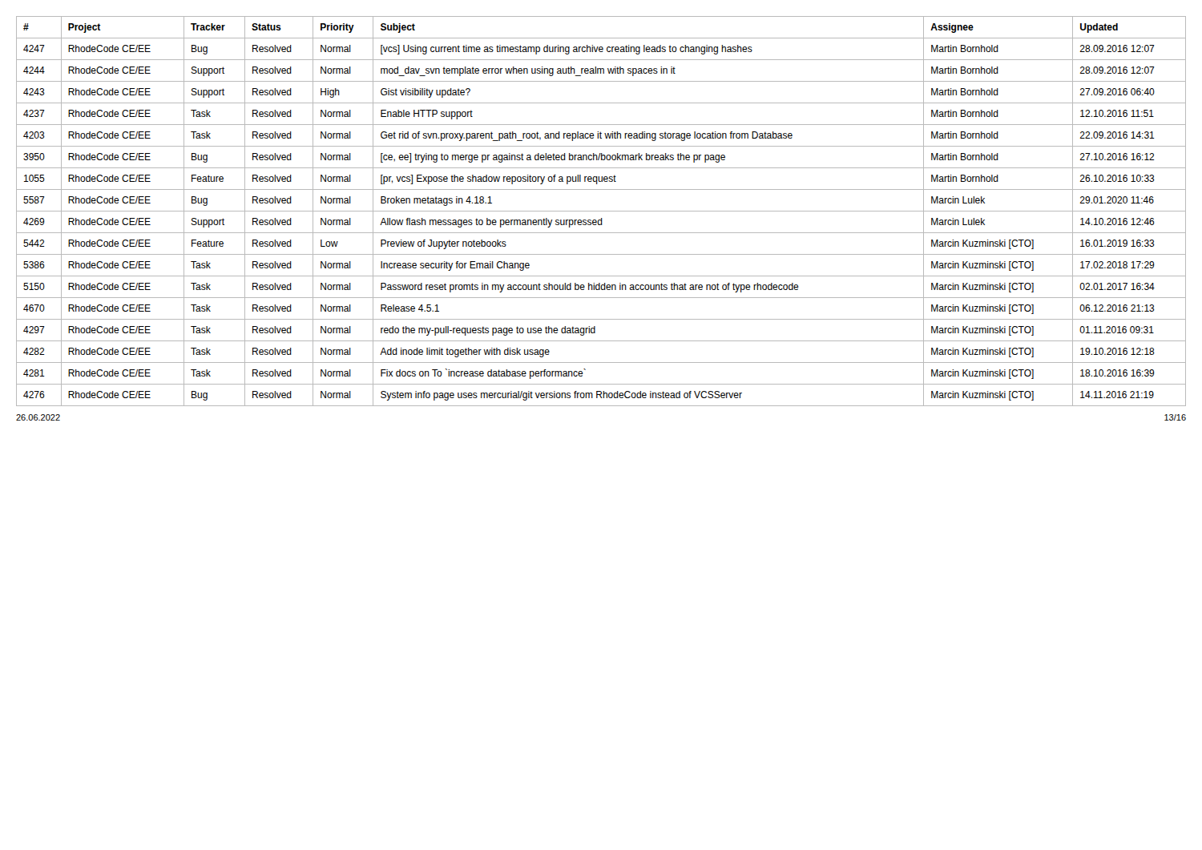| # | Project | Tracker | Status | Priority | Subject | Assignee | Updated |
| --- | --- | --- | --- | --- | --- | --- | --- |
| 4247 | RhodeCode CE/EE | Bug | Resolved | Normal | [vcs] Using current time as timestamp during archive creating leads to changing hashes | Martin Bornhold | 28.09.2016 12:07 |
| 4244 | RhodeCode CE/EE | Support | Resolved | Normal | mod_dav_svn template error when using auth_realm with spaces in it | Martin Bornhold | 28.09.2016 12:07 |
| 4243 | RhodeCode CE/EE | Support | Resolved | High | Gist visibility update? | Martin Bornhold | 27.09.2016 06:40 |
| 4237 | RhodeCode CE/EE | Task | Resolved | Normal | Enable HTTP support | Martin Bornhold | 12.10.2016 11:51 |
| 4203 | RhodeCode CE/EE | Task | Resolved | Normal | Get rid of svn.proxy.parent_path_root, and replace it with reading storage location from Database | Martin Bornhold | 22.09.2016 14:31 |
| 3950 | RhodeCode CE/EE | Bug | Resolved | Normal | [ce, ee] trying to merge pr against a deleted branch/bookmark breaks the pr page | Martin Bornhold | 27.10.2016 16:12 |
| 1055 | RhodeCode CE/EE | Feature | Resolved | Normal | [pr, vcs] Expose the shadow repository of a pull request | Martin Bornhold | 26.10.2016 10:33 |
| 5587 | RhodeCode CE/EE | Bug | Resolved | Normal | Broken metatags in 4.18.1 | Marcin Lulek | 29.01.2020 11:46 |
| 4269 | RhodeCode CE/EE | Support | Resolved | Normal | Allow flash messages to be permanently surpressed | Marcin Lulek | 14.10.2016 12:46 |
| 5442 | RhodeCode CE/EE | Feature | Resolved | Low | Preview of Jupyter notebooks | Marcin Kuzminski [CTO] | 16.01.2019 16:33 |
| 5386 | RhodeCode CE/EE | Task | Resolved | Normal | Increase security for Email Change | Marcin Kuzminski [CTO] | 17.02.2018 17:29 |
| 5150 | RhodeCode CE/EE | Task | Resolved | Normal | Password reset promts in my account should be hidden in accounts that are not of type rhodecode | Marcin Kuzminski [CTO] | 02.01.2017 16:34 |
| 4670 | RhodeCode CE/EE | Task | Resolved | Normal | Release 4.5.1 | Marcin Kuzminski [CTO] | 06.12.2016 21:13 |
| 4297 | RhodeCode CE/EE | Task | Resolved | Normal | redo the my-pull-requests page to use the datagrid | Marcin Kuzminski [CTO] | 01.11.2016 09:31 |
| 4282 | RhodeCode CE/EE | Task | Resolved | Normal | Add inode limit together with disk usage | Marcin Kuzminski [CTO] | 19.10.2016 12:18 |
| 4281 | RhodeCode CE/EE | Task | Resolved | Normal | Fix docs on To `increase database performance` | Marcin Kuzminski [CTO] | 18.10.2016 16:39 |
| 4276 | RhodeCode CE/EE | Bug | Resolved | Normal | System info page uses mercurial/git versions from RhodeCode instead of VCSServer | Marcin Kuzminski [CTO] | 14.11.2016 21:19 |
26.06.2022 13/16